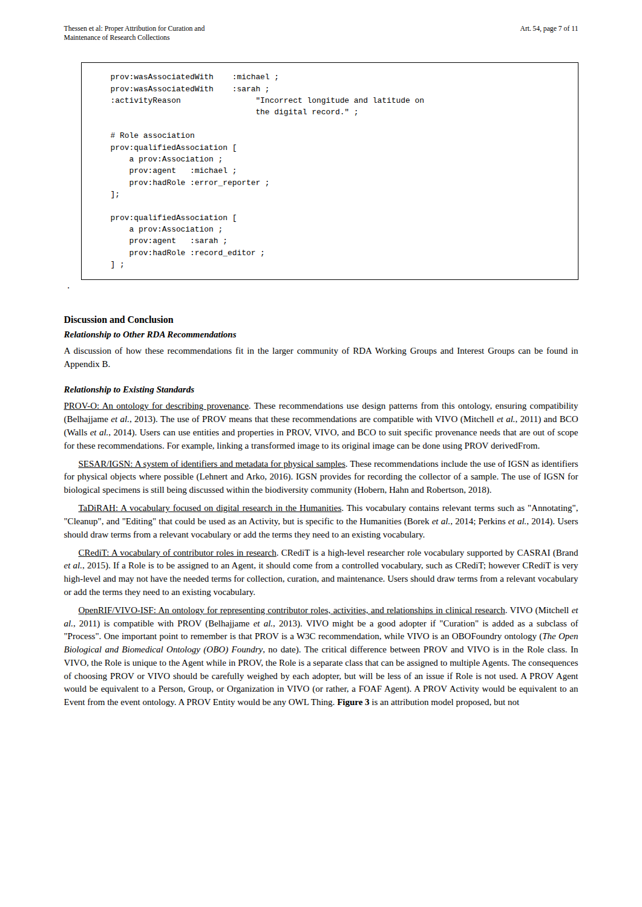Thessen et al: Proper Attribution for Curation and
Maintenance of Research Collections
Art. 54, page 7 of 11
    prov:wasAssociatedWith    :michael ;
    prov:wasAssociatedWith    :sarah ;
    :activityReason                "Incorrect longitude and latitude on
                                   the digital record." ;

    # Role association
    prov:qualifiedAssociation [
        a prov:Association ;
        prov:agent   :michael ;
        prov:hadRole :error_reporter ;
    ];

    prov:qualifiedAssociation [
        a prov:Association ;
        prov:agent   :sarah ;
        prov:hadRole :record_editor ;
    ] ;
.
Discussion and Conclusion
Relationship to Other RDA Recommendations
A discussion of how these recommendations fit in the larger community of RDA Working Groups and Interest Groups can be found in Appendix B.
Relationship to Existing Standards
PROV-O: An ontology for describing provenance. These recommendations use design patterns from this ontology, ensuring compatibility (Belhajjame et al., 2013). The use of PROV means that these recommendations are compatible with VIVO (Mitchell et al., 2011) and BCO (Walls et al., 2014). Users can use entities and properties in PROV, VIVO, and BCO to suit specific provenance needs that are out of scope for these recommendations. For example, linking a transformed image to its original image can be done using PROV derivedFrom.
SESAR/IGSN: A system of identifiers and metadata for physical samples. These recommendations include the use of IGSN as identifiers for physical objects where possible (Lehnert and Arko, 2016). IGSN provides for recording the collector of a sample. The use of IGSN for biological specimens is still being discussed within the biodiversity community (Hobern, Hahn and Robertson, 2018).
TaDiRAH: A vocabulary focused on digital research in the Humanities. This vocabulary contains relevant terms such as "Annotating", "Cleanup", and "Editing" that could be used as an Activity, but is specific to the Humanities (Borek et al., 2014; Perkins et al., 2014). Users should draw terms from a relevant vocabulary or add the terms they need to an existing vocabulary.
CRediT: A vocabulary of contributor roles in research. CRediT is a high-level researcher role vocabulary supported by CASRAI (Brand et al., 2015). If a Role is to be assigned to an Agent, it should come from a controlled vocabulary, such as CRediT; however CRediT is very high-level and may not have the needed terms for collection, curation, and maintenance. Users should draw terms from a relevant vocabulary or add the terms they need to an existing vocabulary.
OpenRIF/VIVO-ISF: An ontology for representing contributor roles, activities, and relationships in clinical research. VIVO (Mitchell et al., 2011) is compatible with PROV (Belhajjame et al., 2013). VIVO might be a good adopter if "Curation" is added as a subclass of "Process". One important point to remember is that PROV is a W3C recommendation, while VIVO is an OBOFoundry ontology (The Open Biological and Biomedical Ontology (OBO) Foundry, no date). The critical difference between PROV and VIVO is in the Role class. In VIVO, the Role is unique to the Agent while in PROV, the Role is a separate class that can be assigned to multiple Agents. The consequences of choosing PROV or VIVO should be carefully weighed by each adopter, but will be less of an issue if Role is not used. A PROV Agent would be equivalent to a Person, Group, or Organization in VIVO (or rather, a FOAF Agent). A PROV Activity would be equivalent to an Event from the event ontology. A PROV Entity would be any OWL Thing. Figure 3 is an attribution model proposed, but not